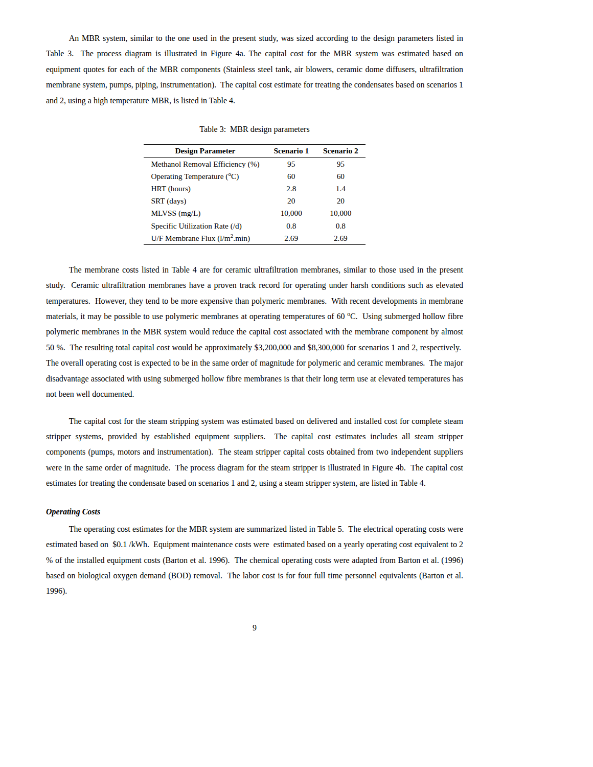An MBR system, similar to the one used in the present study, was sized according to the design parameters listed in Table 3. The process diagram is illustrated in Figure 4a. The capital cost for the MBR system was estimated based on equipment quotes for each of the MBR components (Stainless steel tank, air blowers, ceramic dome diffusers, ultrafiltration membrane system, pumps, piping, instrumentation). The capital cost estimate for treating the condensates based on scenarios 1 and 2, using a high temperature MBR, is listed in Table 4.
Table 3: MBR design parameters
| Design Parameter | Scenario 1 | Scenario 2 |
| --- | --- | --- |
| Methanol Removal Efficiency (%) | 95 | 95 |
| Operating Temperature ( o C) | 60 | 60 |
| HRT (hours) | 2.8 | 1.4 |
| SRT (days) | 20 | 20 |
| MLVSS (mg/L) | 10,000 | 10,000 |
| Specific Utilization Rate (/d) | 0.8 | 0.8 |
| U/F Membrane Flux (l/m 2 .min) | 2.69 | 2.69 |
The membrane costs listed in Table 4 are for ceramic ultrafiltration membranes, similar to those used in the present study. Ceramic ultrafiltration membranes have a proven track record for operating under harsh conditions such as elevated temperatures. However, they tend to be more expensive than polymeric membranes. With recent developments in membrane materials, it may be possible to use polymeric membranes at operating temperatures of 60 oC. Using submerged hollow fibre polymeric membranes in the MBR system would reduce the capital cost associated with the membrane component by almost 50 %. The resulting total capital cost would be approximately $3,200,000 and $8,300,000 for scenarios 1 and 2, respectively. The overall operating cost is expected to be in the same order of magnitude for polymeric and ceramic membranes. The major disadvantage associated with using submerged hollow fibre membranes is that their long term use at elevated temperatures has not been well documented.
The capital cost for the steam stripping system was estimated based on delivered and installed cost for complete steam stripper systems, provided by established equipment suppliers. The capital cost estimates includes all steam stripper components (pumps, motors and instrumentation). The steam stripper capital costs obtained from two independent suppliers were in the same order of magnitude. The process diagram for the steam stripper is illustrated in Figure 4b. The capital cost estimates for treating the condensate based on scenarios 1 and 2, using a steam stripper system, are listed in Table 4.
Operating Costs
The operating cost estimates for the MBR system are summarized listed in Table 5. The electrical operating costs were estimated based on $0.1 /kWh. Equipment maintenance costs were estimated based on a yearly operating cost equivalent to 2 % of the installed equipment costs (Barton et al. 1996). The chemical operating costs were adapted from Barton et al. (1996) based on biological oxygen demand (BOD) removal. The labor cost is for four full time personnel equivalents (Barton et al. 1996).
9